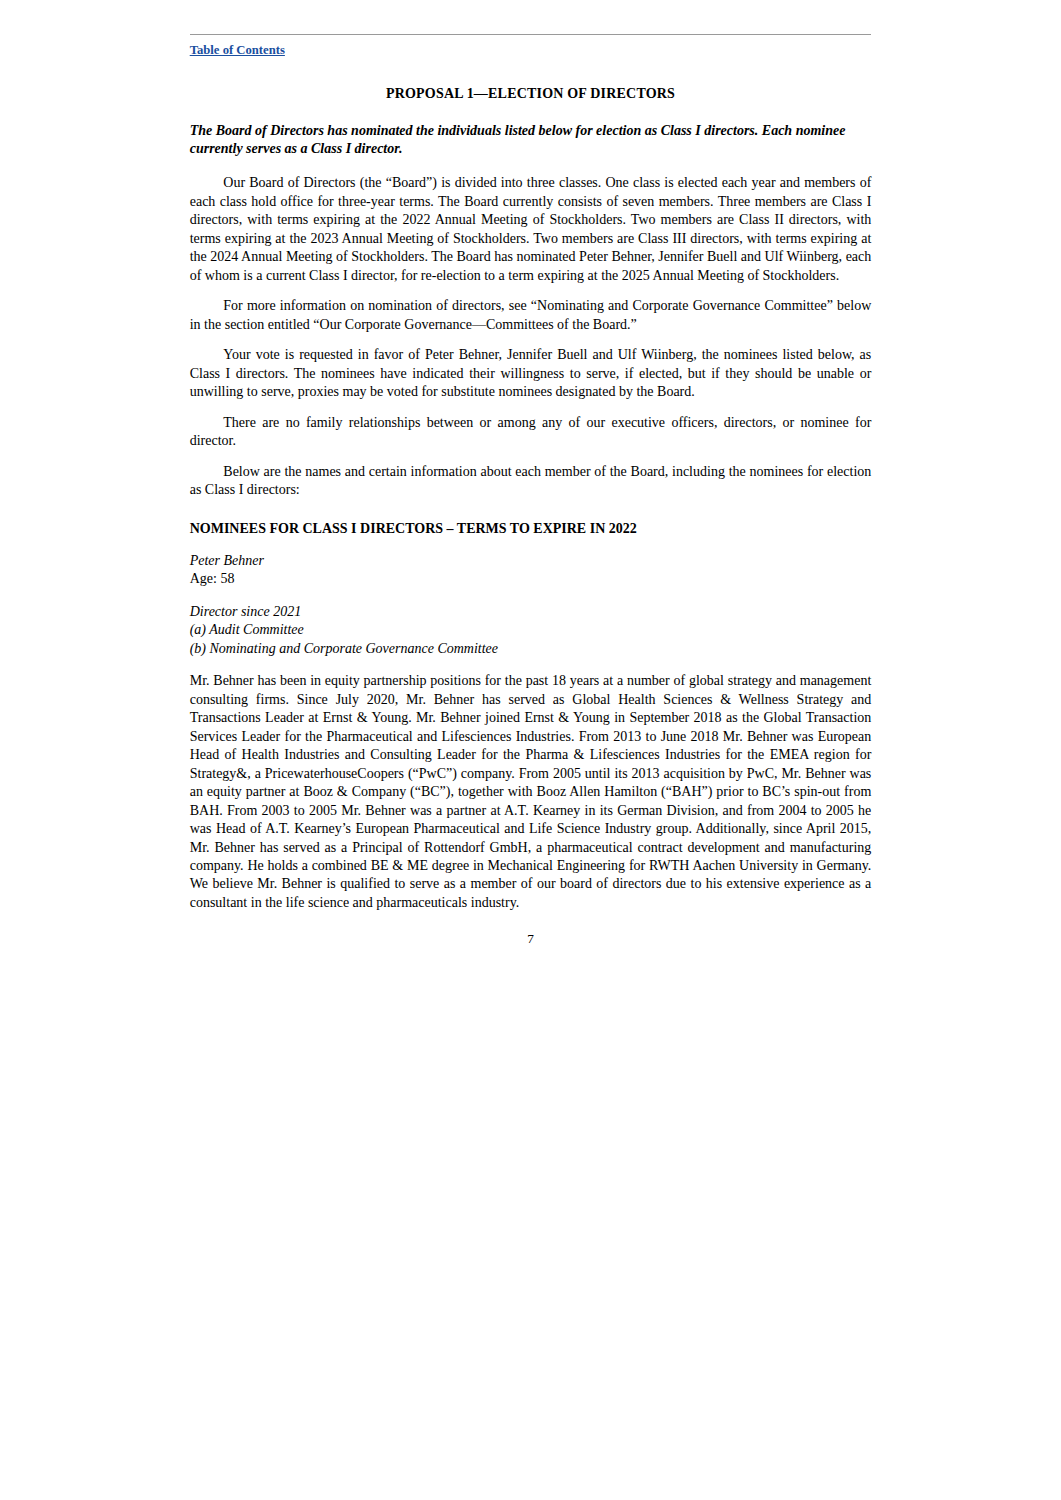Table of Contents
PROPOSAL 1—ELECTION OF DIRECTORS
The Board of Directors has nominated the individuals listed below for election as Class I directors. Each nominee currently serves as a Class I director.
Our Board of Directors (the “Board”) is divided into three classes. One class is elected each year and members of each class hold office for three-year terms. The Board currently consists of seven members. Three members are Class I directors, with terms expiring at the 2022 Annual Meeting of Stockholders. Two members are Class II directors, with terms expiring at the 2023 Annual Meeting of Stockholders. Two members are Class III directors, with terms expiring at the 2024 Annual Meeting of Stockholders. The Board has nominated Peter Behner, Jennifer Buell and Ulf Wiinberg, each of whom is a current Class I director, for re-election to a term expiring at the 2025 Annual Meeting of Stockholders.
For more information on nomination of directors, see “Nominating and Corporate Governance Committee” below in the section entitled “Our Corporate Governance—Committees of the Board.”
Your vote is requested in favor of Peter Behner, Jennifer Buell and Ulf Wiinberg, the nominees listed below, as Class I directors. The nominees have indicated their willingness to serve, if elected, but if they should be unable or unwilling to serve, proxies may be voted for substitute nominees designated by the Board.
There are no family relationships between or among any of our executive officers, directors, or nominee for director.
Below are the names and certain information about each member of the Board, including the nominees for election as Class I directors:
NOMINEES FOR CLASS I DIRECTORS – TERMS TO EXPIRE IN 2022
Peter Behner
Age: 58
Director since 2021
(a) Audit Committee
(b) Nominating and Corporate Governance Committee
Mr. Behner has been in equity partnership positions for the past 18 years at a number of global strategy and management consulting firms. Since July 2020, Mr. Behner has served as Global Health Sciences & Wellness Strategy and Transactions Leader at Ernst & Young. Mr. Behner joined Ernst & Young in September 2018 as the Global Transaction Services Leader for the Pharmaceutical and Lifesciences Industries. From 2013 to June 2018 Mr. Behner was European Head of Health Industries and Consulting Leader for the Pharma & Lifesciences Industries for the EMEA region for Strategy&, a PricewaterhouseCoopers (“PwC”) company. From 2005 until its 2013 acquisition by PwC, Mr. Behner was an equity partner at Booz & Company (“BC”), together with Booz Allen Hamilton (“BAH”) prior to BC’s spin-out from BAH. From 2003 to 2005 Mr. Behner was a partner at A.T. Kearney in its German Division, and from 2004 to 2005 he was Head of A.T. Kearney’s European Pharmaceutical and Life Science Industry group. Additionally, since April 2015, Mr. Behner has served as a Principal of Rottendorf GmbH, a pharmaceutical contract development and manufacturing company. He holds a combined BE & ME degree in Mechanical Engineering for RWTH Aachen University in Germany. We believe Mr. Behner is qualified to serve as a member of our board of directors due to his extensive experience as a consultant in the life science and pharmaceuticals industry.
7